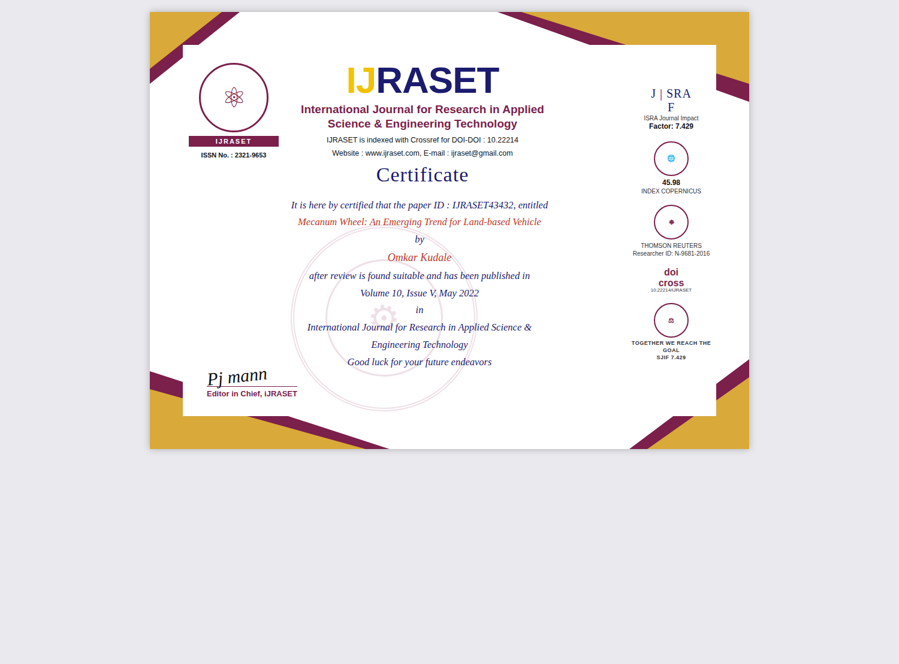⚛
IJRASET
ISSN No. : 2321-9653
IJRASET
International Journal for Research in Applied
Science & Engineering Technology
IJRASET is indexed with Crossref for DOI-DOI : 10.22214
Website : www.ijraset.com, E-mail : ijraset@gmail.com
Certificate
⚙
It is here by certified that the paper ID : IJRASET43432, entitled
Mecanum Wheel: An Emerging Trend for Land-based Vehicle
by
Omkar Kudale
after review is found suitable and has been published in
Volume 10, Issue V, May 2022
in
International Journal for Research in Applied Science &
Engineering Technology
Good luck for your future endeavors
Pj mann
Editor in Chief, iJRASET
J | SRA
F
ISRA Journal Impact
Factor: 7.429
🌐
45.98
INDEX COPERNICUS
❉
THOMSON REUTERS
Researcher ID: N-9681-2016
doi
cross10.22214/IJRASET
⚖
TOGETHER WE REACH THE GOAL
SJIF 7.429